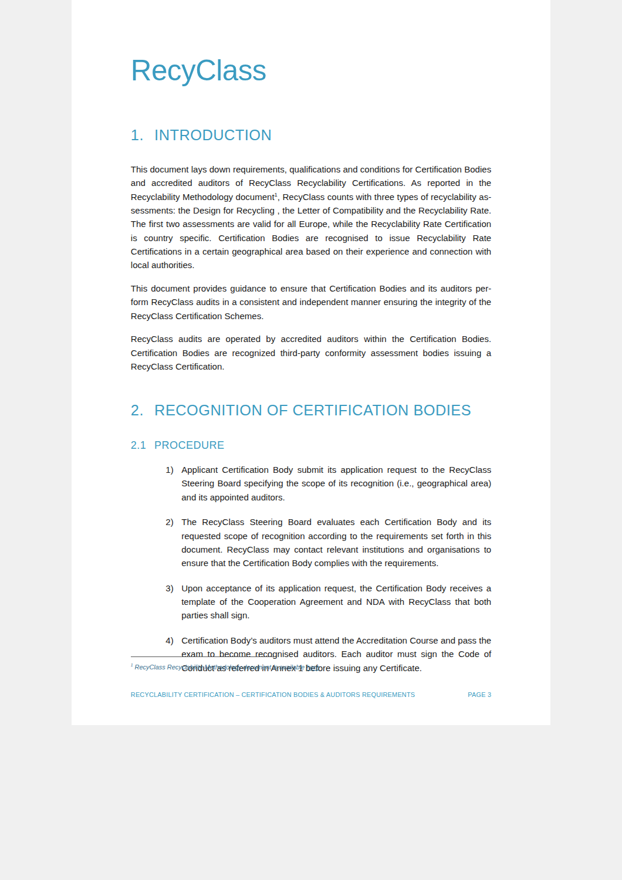RecyClass
1. INTRODUCTION
This document lays down requirements, qualifications and conditions for Certification Bodies and accredited auditors of RecyClass Recyclability Certifications. As reported in the Recyclability Methodology document1, RecyClass counts with three types of recyclability assessments: the Design for Recycling , the Letter of Compatibility and the Recyclability Rate. The first two assessments are valid for all Europe, while the Recyclability Rate Certification is country specific. Certification Bodies are recognised to issue Recyclability Rate Certifications in a certain geographical area based on their experience and connection with local authorities.
This document provides guidance to ensure that Certification Bodies and its auditors perform RecyClass audits in a consistent and independent manner ensuring the integrity of the RecyClass Certification Schemes.
RecyClass audits are operated by accredited auditors within the Certification Bodies. Certification Bodies are recognized third-party conformity assessment bodies issuing a RecyClass Certification.
2. RECOGNITION OF CERTIFICATION BODIES
2.1 PROCEDURE
Applicant Certification Body submit its application request to the RecyClass Steering Board specifying the scope of its recognition (i.e., geographical area) and its appointed auditors.
The RecyClass Steering Board evaluates each Certification Body and its requested scope of recognition according to the requirements set forth in this document. RecyClass may contact relevant institutions and organisations to ensure that the Certification Body complies with the requirements.
Upon acceptance of its application request, the Certification Body receives a template of the Cooperation Agreement and NDA with RecyClass that both parties shall sign.
Certification Body’s auditors must attend the Accreditation Course and pass the exam to become recognised auditors. Each auditor must sign the Code of Conduct as referred in Annex 1 before issuing any Certificate.
1 RecyClass Recyclability Methodology document is available here
RECYCLABILITY CERTIFICATION – CERTIFICATION BODIES & AUDITORS REQUIREMENTS PAGE 3